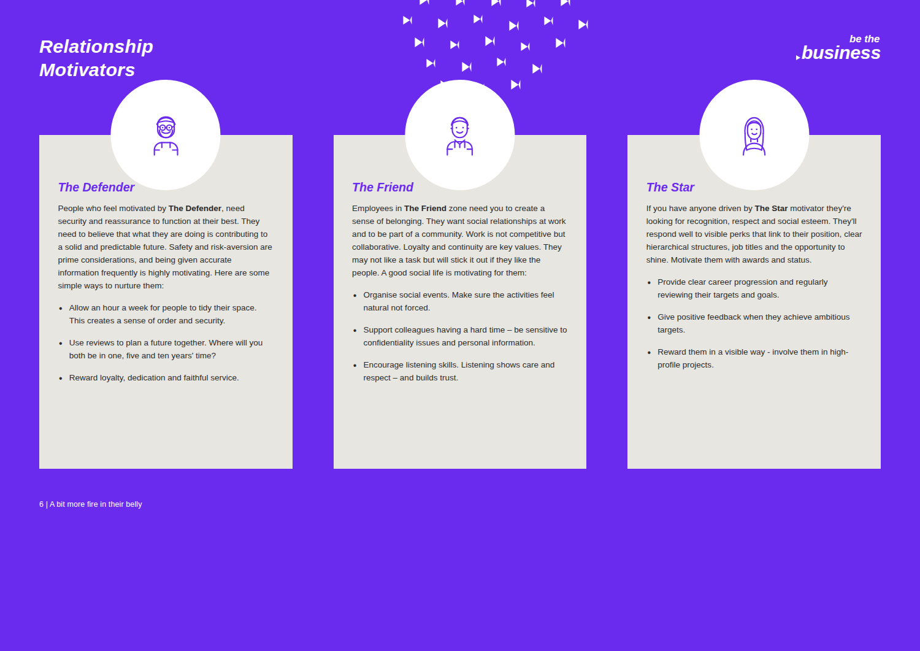Relationship
Motivators
be the business
The Defender
People who feel motivated by The Defender, need security and reassurance to function at their best. They need to believe that what they are doing is contributing to a solid and predictable future. Safety and risk-aversion are prime considerations, and being given accurate information frequently is highly motivating. Here are some simple ways to nurture them:
Allow an hour a week for people to tidy their space. This creates a sense of order and security.
Use reviews to plan a future together. Where will you both be in one, five and ten years' time?
Reward loyalty, dedication and faithful service.
The Friend
Employees in The Friend zone need you to create a sense of belonging. They want social relationships at work and to be part of a community. Work is not competitive but collaborative. Loyalty and continuity are key values. They may not like a task but will stick it out if they like the people. A good social life is motivating for them:
Organise social events. Make sure the activities feel natural not forced.
Support colleagues having a hard time – be sensitive to confidentiality issues and personal information.
Encourage listening skills. Listening shows care and respect – and builds trust.
The Star
If you have anyone driven by The Star motivator they're looking for recognition, respect and social esteem. They'll respond well to visible perks that link to their position, clear hierarchical structures, job titles and the opportunity to shine. Motivate them with awards and status.
Provide clear career progression and regularly reviewing their targets and goals.
Give positive feedback when they achieve ambitious targets.
Reward them in a visible way - involve them in high-profile projects.
6 | A bit more fire in their belly